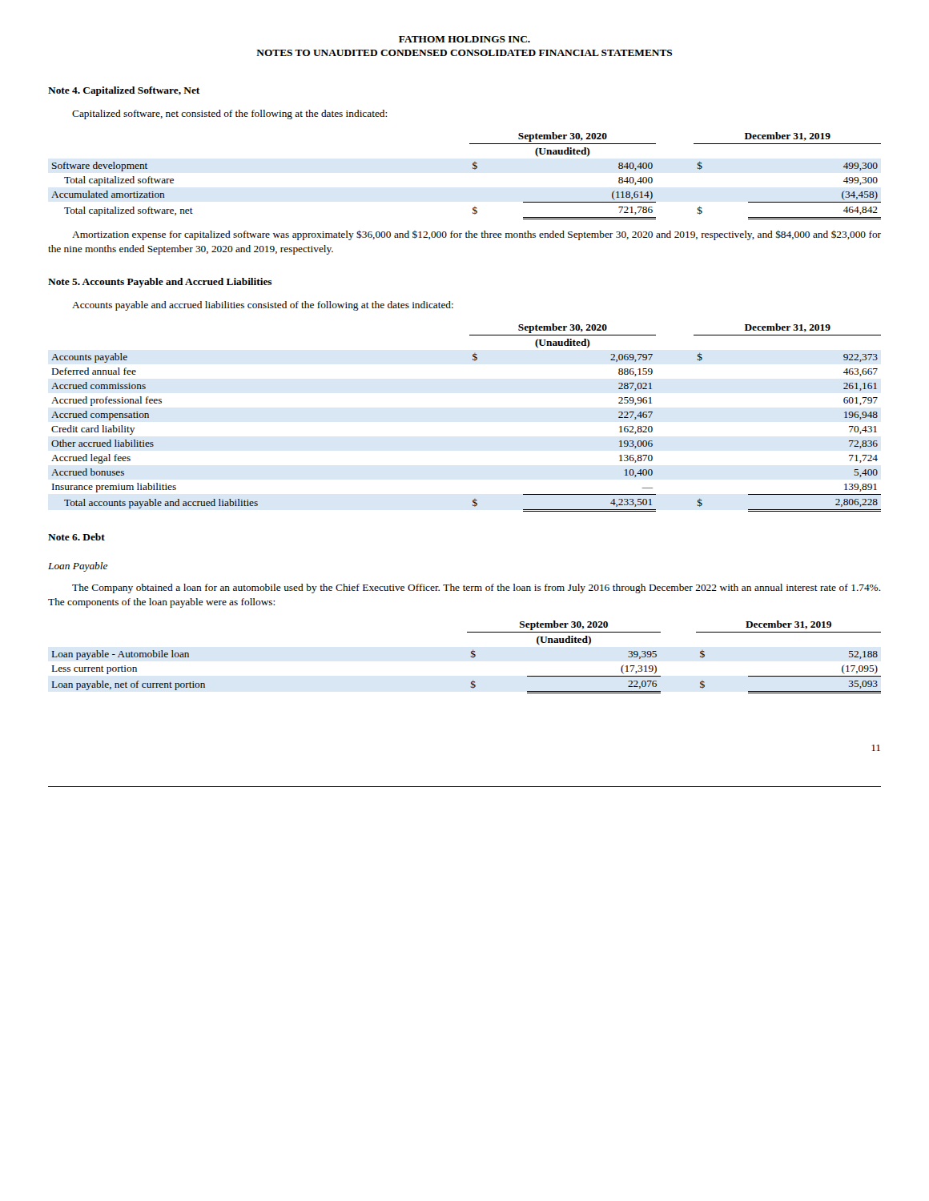FATHOM HOLDINGS INC.
NOTES TO UNAUDITED CONDENSED CONSOLIDATED FINANCIAL STATEMENTS
Note 4. Capitalized Software, Net
Capitalized software, net consisted of the following at the dates indicated:
| | | September 30, 2020 | | December 31, 2019 |
| | | (Unaudited) | | |
| Software development | | $ | 840,400 | | $ | 499,300 |
| Total capitalized software | | | 840,400 | | | 499,300 |
| Accumulated amortization | | | (118,614) | | | (34,458) |
| Total capitalized software, net | | $ | 721,786 | | $ | 464,842 |
Amortization expense for capitalized software was approximately $36,000 and $12,000 for the three months ended September 30, 2020 and 2019, respectively, and $84,000 and $23,000 for the nine months ended September 30, 2020 and 2019, respectively.
Note 5. Accounts Payable and Accrued Liabilities
Accounts payable and accrued liabilities consisted of the following at the dates indicated:
| | | September 30, 2020 | | December 31, 2019 |
| | | (Unaudited) | | |
| Accounts payable | | $ | 2,069,797 | | $ | 922,373 |
| Deferred annual fee | | | 886,159 | | | 463,667 |
| Accrued commissions | | | 287,021 | | | 261,161 |
| Accrued professional fees | | | 259,961 | | | 601,797 |
| Accrued compensation | | | 227,467 | | | 196,948 |
| Credit card liability | | | 162,820 | | | 70,431 |
| Other accrued liabilities | | | 193,006 | | | 72,836 |
| Accrued legal fees | | | 136,870 | | | 71,724 |
| Accrued bonuses | | | 10,400 | | | 5,400 |
| Insurance premium liabilities | | | — | | | 139,891 |
| Total accounts payable and accrued liabilities | | $ | 4,233,501 | | $ | 2,806,228 |
Note 6. Debt
Loan Payable
The Company obtained a loan for an automobile used by the Chief Executive Officer. The term of the loan is from July 2016 through December 2022 with an annual interest rate of 1.74%. The components of the loan payable were as follows:
| | | September 30, 2020 | | December 31, 2019 |
| | | (Unaudited) | | |
| Loan payable - Automobile loan | | $ | 39,395 | | $ | 52,188 |
| Less current portion | | | (17,319) | | | (17,095) |
| Loan payable, net of current portion | | $ | 22,076 | | $ | 35,093 |
11